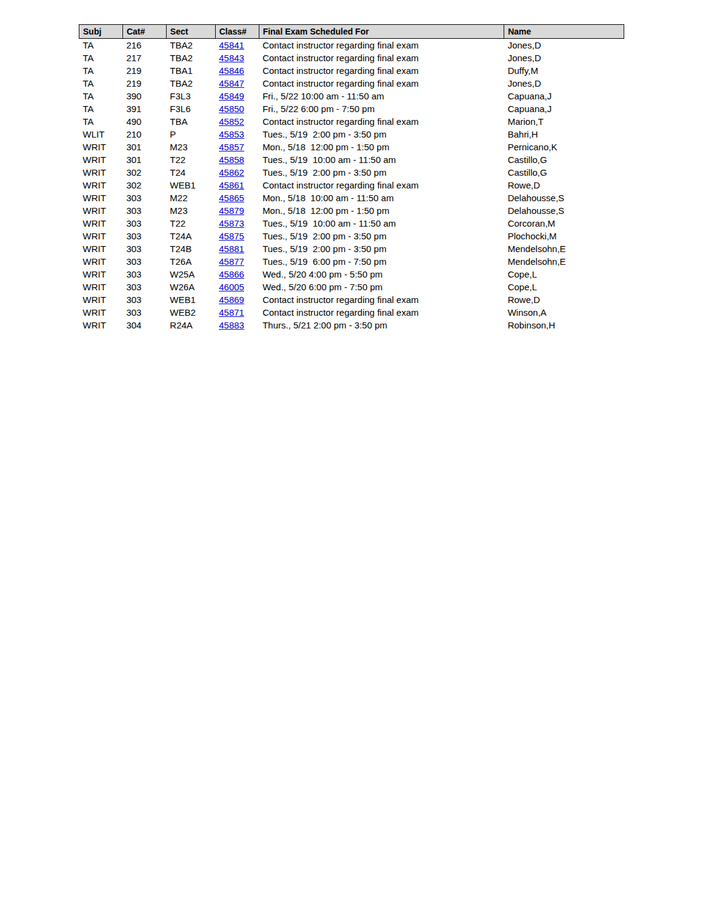| Subj | Cat# | Sect | Class# | Final Exam Scheduled For | Name |
| --- | --- | --- | --- | --- | --- |
| TA | 216 | TBA2 | 45841 | Contact instructor regarding final exam | Jones,D |
| TA | 217 | TBA2 | 45843 | Contact instructor regarding final exam | Jones,D |
| TA | 219 | TBA1 | 45846 | Contact instructor regarding final exam | Duffy,M |
| TA | 219 | TBA2 | 45847 | Contact instructor regarding final exam | Jones,D |
| TA | 390 | F3L3 | 45849 | Fri., 5/22 10:00 am - 11:50 am | Capuana,J |
| TA | 391 | F3L6 | 45850 | Fri., 5/22 6:00 pm - 7:50 pm | Capuana,J |
| TA | 490 | TBA | 45852 | Contact instructor regarding final exam | Marion,T |
| WLIT | 210 | P | 45853 | Tues., 5/19 2:00 pm - 3:50 pm | Bahri,H |
| WRIT | 301 | M23 | 45857 | Mon., 5/18 12:00 pm - 1:50 pm | Pernicano,K |
| WRIT | 301 | T22 | 45858 | Tues., 5/19 10:00 am - 11:50 am | Castillo,G |
| WRIT | 302 | T24 | 45862 | Tues., 5/19 2:00 pm - 3:50 pm | Castillo,G |
| WRIT | 302 | WEB1 | 45861 | Contact instructor regarding final exam | Rowe,D |
| WRIT | 303 | M22 | 45865 | Mon., 5/18 10:00 am - 11:50 am | Delahousse,S |
| WRIT | 303 | M23 | 45879 | Mon., 5/18 12:00 pm - 1:50 pm | Delahousse,S |
| WRIT | 303 | T22 | 45873 | Tues., 5/19 10:00 am - 11:50 am | Corcoran,M |
| WRIT | 303 | T24A | 45875 | Tues., 5/19 2:00 pm - 3:50 pm | Plochocki,M |
| WRIT | 303 | T24B | 45881 | Tues., 5/19 2:00 pm - 3:50 pm | Mendelsohn,E |
| WRIT | 303 | T26A | 45877 | Tues., 5/19 6:00 pm - 7:50 pm | Mendelsohn,E |
| WRIT | 303 | W25A | 45866 | Wed., 5/20 4:00 pm - 5:50 pm | Cope,L |
| WRIT | 303 | W26A | 46005 | Wed., 5/20 6:00 pm - 7:50 pm | Cope,L |
| WRIT | 303 | WEB1 | 45869 | Contact instructor regarding final exam | Rowe,D |
| WRIT | 303 | WEB2 | 45871 | Contact instructor regarding final exam | Winson,A |
| WRIT | 304 | R24A | 45883 | Thurs., 5/21 2:00 pm - 3:50 pm | Robinson,H |